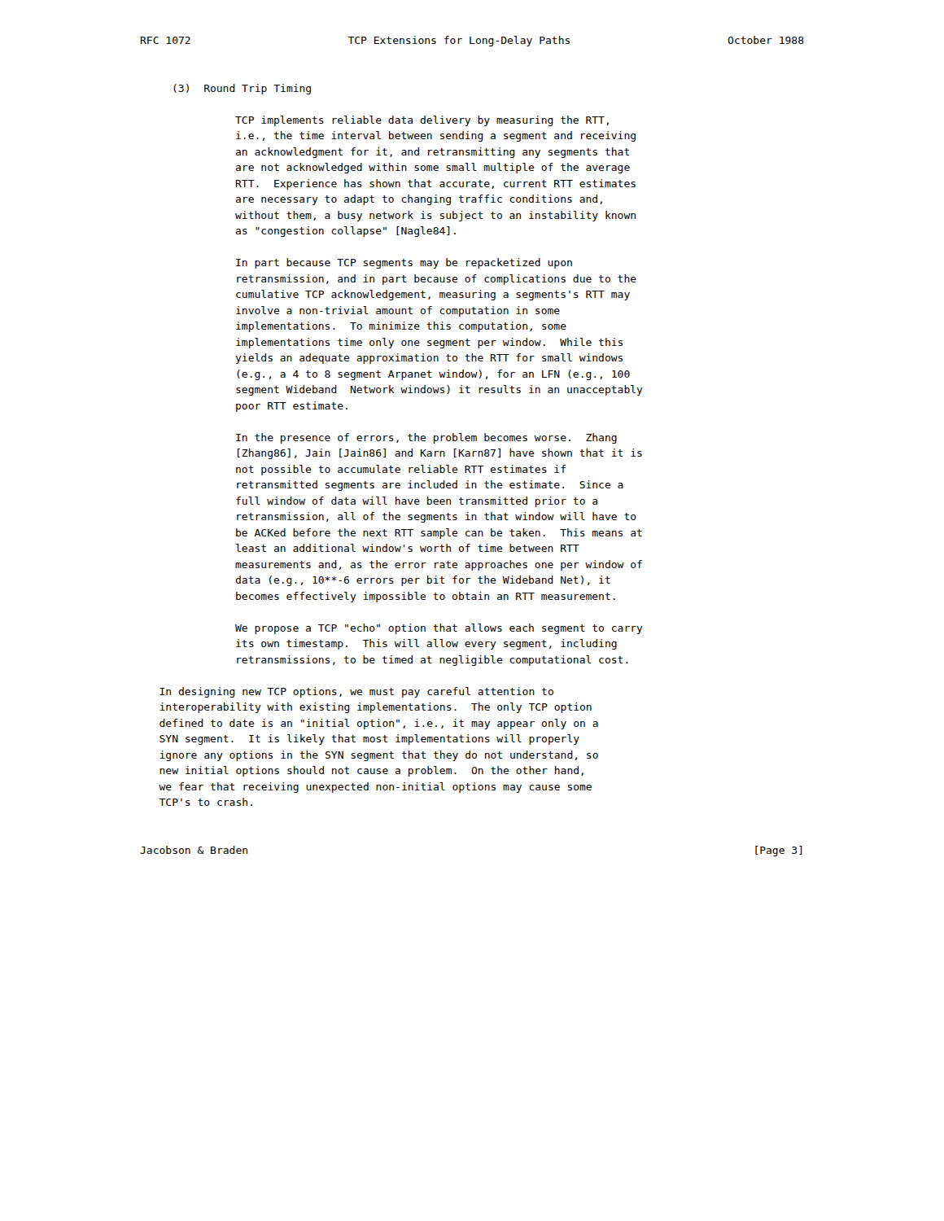RFC 1072 TCP Extensions for Long-Delay Paths October 1988
(3) Round Trip Timing
TCP implements reliable data delivery by measuring the RTT, i.e., the time interval between sending a segment and receiving an acknowledgment for it, and retransmitting any segments that are not acknowledged within some small multiple of the average RTT. Experience has shown that accurate, current RTT estimates are necessary to adapt to changing traffic conditions and, without them, a busy network is subject to an instability known as "congestion collapse" [Nagle84].
In part because TCP segments may be repacketized upon retransmission, and in part because of complications due to the cumulative TCP acknowledgement, measuring a segments's RTT may involve a non-trivial amount of computation in some implementations. To minimize this computation, some implementations time only one segment per window. While this yields an adequate approximation to the RTT for small windows (e.g., a 4 to 8 segment Arpanet window), for an LFN (e.g., 100 segment Wideband Network windows) it results in an unacceptably poor RTT estimate.
In the presence of errors, the problem becomes worse. Zhang [Zhang86], Jain [Jain86] and Karn [Karn87] have shown that it is not possible to accumulate reliable RTT estimates if retransmitted segments are included in the estimate. Since a full window of data will have been transmitted prior to a retransmission, all of the segments in that window will have to be ACKed before the next RTT sample can be taken. This means at least an additional window's worth of time between RTT measurements and, as the error rate approaches one per window of data (e.g., 10**-6 errors per bit for the Wideband Net), it becomes effectively impossible to obtain an RTT measurement.
We propose a TCP "echo" option that allows each segment to carry its own timestamp. This will allow every segment, including retransmissions, to be timed at negligible computational cost.
In designing new TCP options, we must pay careful attention to interoperability with existing implementations. The only TCP option defined to date is an "initial option", i.e., it may appear only on a SYN segment. It is likely that most implementations will properly ignore any options in the SYN segment that they do not understand, so new initial options should not cause a problem. On the other hand, we fear that receiving unexpected non-initial options may cause some TCP's to crash.
Jacobson & Braden [Page 3]